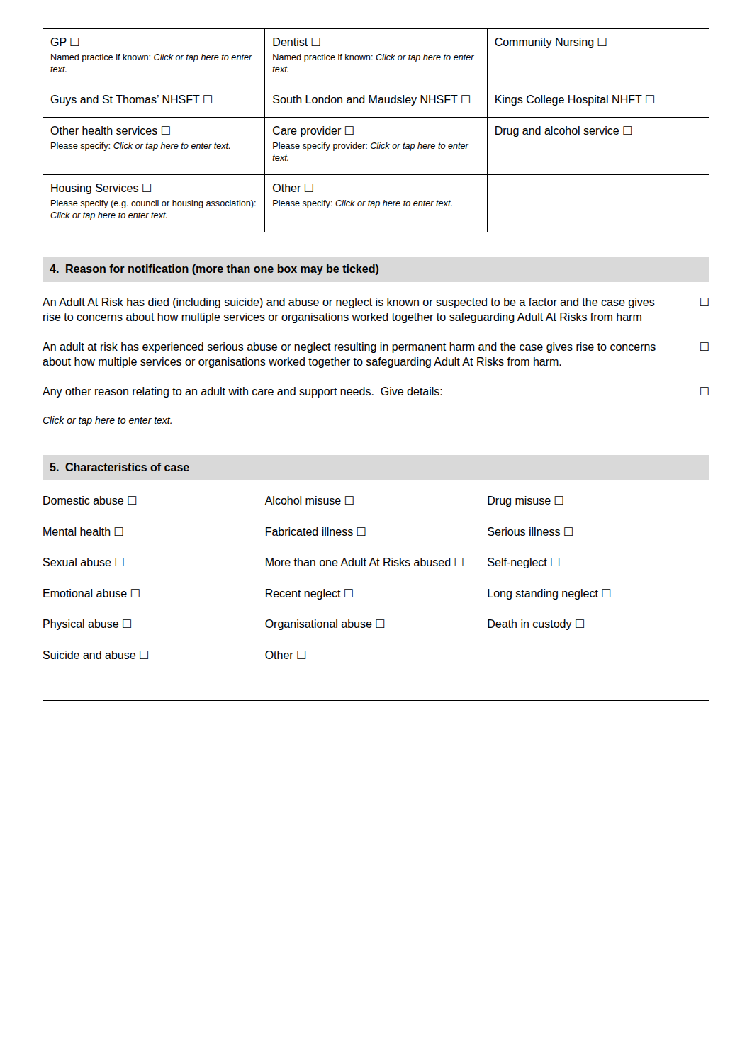| GP ☐ Named practice if known: Click or tap here to enter text. | Dentist ☐ Named practice if known: Click or tap here to enter text. | Community Nursing ☐ |
| Guys and St Thomas’ NHSFT ☐ | South London and Maudsley NHSFT ☐ | Kings College Hospital NHFT ☐ |
| Other health services ☐ Please specify: Click or tap here to enter text. | Care provider ☐ Please specify provider: Click or tap here to enter text. | Drug and alcohol service ☐ |
| Housing Services ☐ Please specify (e.g. council or housing association): Click or tap here to enter text. | Other ☐ Please specify: Click or tap here to enter text. | |
4. Reason for notification (more than one box may be ticked)
An Adult At Risk has died (including suicide) and abuse or neglect is known or suspected to be a factor and the case gives rise to concerns about how multiple services or organisations worked together to safeguarding Adult At Risks from harm
☐
An adult at risk has experienced serious abuse or neglect resulting in permanent harm and the case gives rise to concerns about how multiple services or organisations worked together to safeguarding Adult At Risks from harm.
☐
Any other reason relating to an adult with care and support needs. Give details:
☐
Click or tap here to enter text.
5. Characteristics of case
| Domestic abuse ☐ | Alcohol misuse ☐ | Drug misuse ☐ |
| Mental health ☐ | Fabricated illness ☐ | Serious illness ☐ |
| Sexual abuse ☐ | More than one Adult At Risks abused ☐ | Self-neglect ☐ |
| Emotional abuse ☐ | Recent neglect ☐ | Long standing neglect ☐ |
| Physical abuse ☐ | Organisational abuse ☐ | Death in custody ☐ |
| Suicide and abuse ☐ | Other ☐ | |